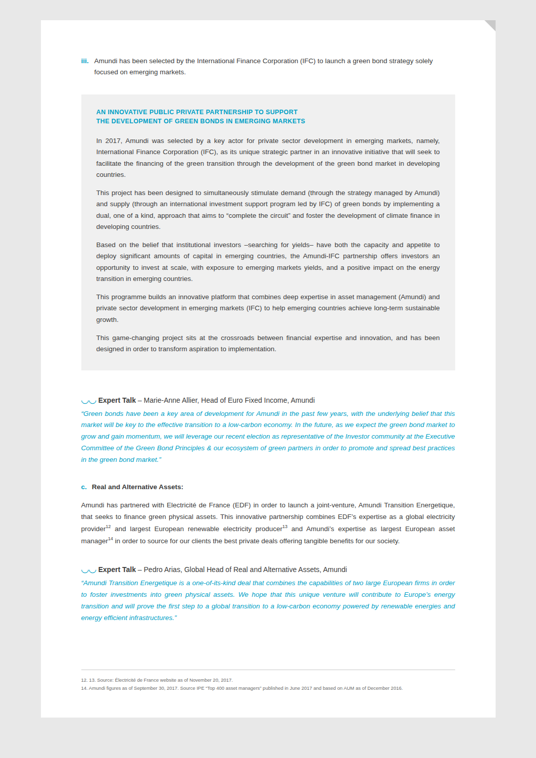iii. Amundi has been selected by the International Finance Corporation (IFC) to launch a green bond strategy solely focused on emerging markets.
An innovative public private partnership to support
the development of green bonds in emerging markets
In 2017, Amundi was selected by a key actor for private sector development in emerging markets, namely, International Finance Corporation (IFC), as its unique strategic partner in an innovative initiative that will seek to facilitate the financing of the green transition through the development of the green bond market in developing countries.
This project has been designed to simultaneously stimulate demand (through the strategy managed by Amundi) and supply (through an international investment support program led by IFC) of green bonds by implementing a dual, one of a kind, approach that aims to “complete the circuit” and foster the development of climate finance in developing countries.
Based on the belief that institutional investors –searching for yields– have both the capacity and appetite to deploy significant amounts of capital in emerging countries, the Amundi-IFC partnership offers investors an opportunity to invest at scale, with exposure to emerging markets yields, and a positive impact on the energy transition in emerging countries.
This programme builds an innovative platform that combines deep expertise in asset management (Amundi) and private sector development in emerging markets (IFC) to help emerging countries achieve long-term sustainable growth.
This game-changing project sits at the crossroads between financial expertise and innovation, and has been designed in order to transform aspiration to implementation.
◡◡Expert Talk – Marie-Anne Allier, Head of Euro Fixed Income, Amundi
“Green bonds have been a key area of development for Amundi in the past few years, with the underlying belief that this market will be key to the effective transition to a low-carbon economy. In the future, as we expect the green bond market to grow and gain momentum, we will leverage our recent election as representative of the Investor community at the Executive Committee of the Green Bond Principles & our ecosystem of green partners in order to promote and spread best practices in the green bond market.”
c. Real and Alternative Assets:
Amundi has partnered with Electricité de France (EDF) in order to launch a joint-venture, Amundi Transition Energetique, that seeks to finance green physical assets. This innovative partnership combines EDF’s expertise as a global electricity provider12 and largest European renewable electricity producer13 and Amundi’s expertise as largest European asset manager14 in order to source for our clients the best private deals offering tangible benefits for our society.
◡◡Expert Talk – Pedro Arias, Global Head of Real and Alternative Assets, Amundi
“Amundi Transition Energetique is a one-of-its-kind deal that combines the capabilities of two large European firms in order to foster investments into green physical assets. We hope that this unique venture will contribute to Europe’s energy transition and will prove the first step to a global transition to a low-carbon economy powered by renewable energies and energy efficient infrastructures.”
12. 13. Source: Électricité de France website as of November 20, 2017.
14. Amundi figures as of September 30, 2017. Source IPE “Top 400 asset managers” published in June 2017 and based on AUM as of December 2016.